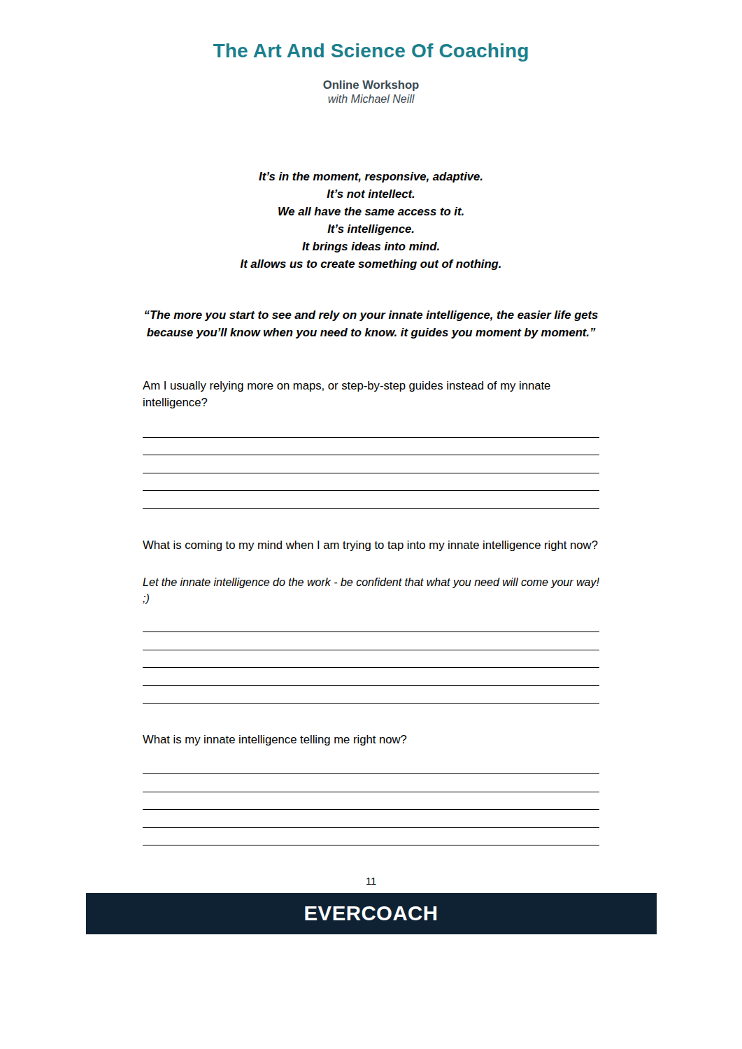The Art And Science Of Coaching
Online Workshop with Michael Neill
It’s in the moment, responsive, adaptive.
It’s not intellect.
We all have the same access to it.
It’s intelligence.
It brings ideas into mind.
It allows us to create something out of nothing.
“The more you start to see and rely on your innate intelligence, the easier life gets because you’ll know when you need to know. it guides you moment by moment.”
Am I usually relying more on maps, or step-by-step guides instead of my innate intelligence?
What is coming to my mind when I am trying to tap into my innate intelligence right now?
Let the innate intelligence do the work - be confident that what you need will come your way! ;)
What is my innate intelligence telling me right now?
11
EVER COACH